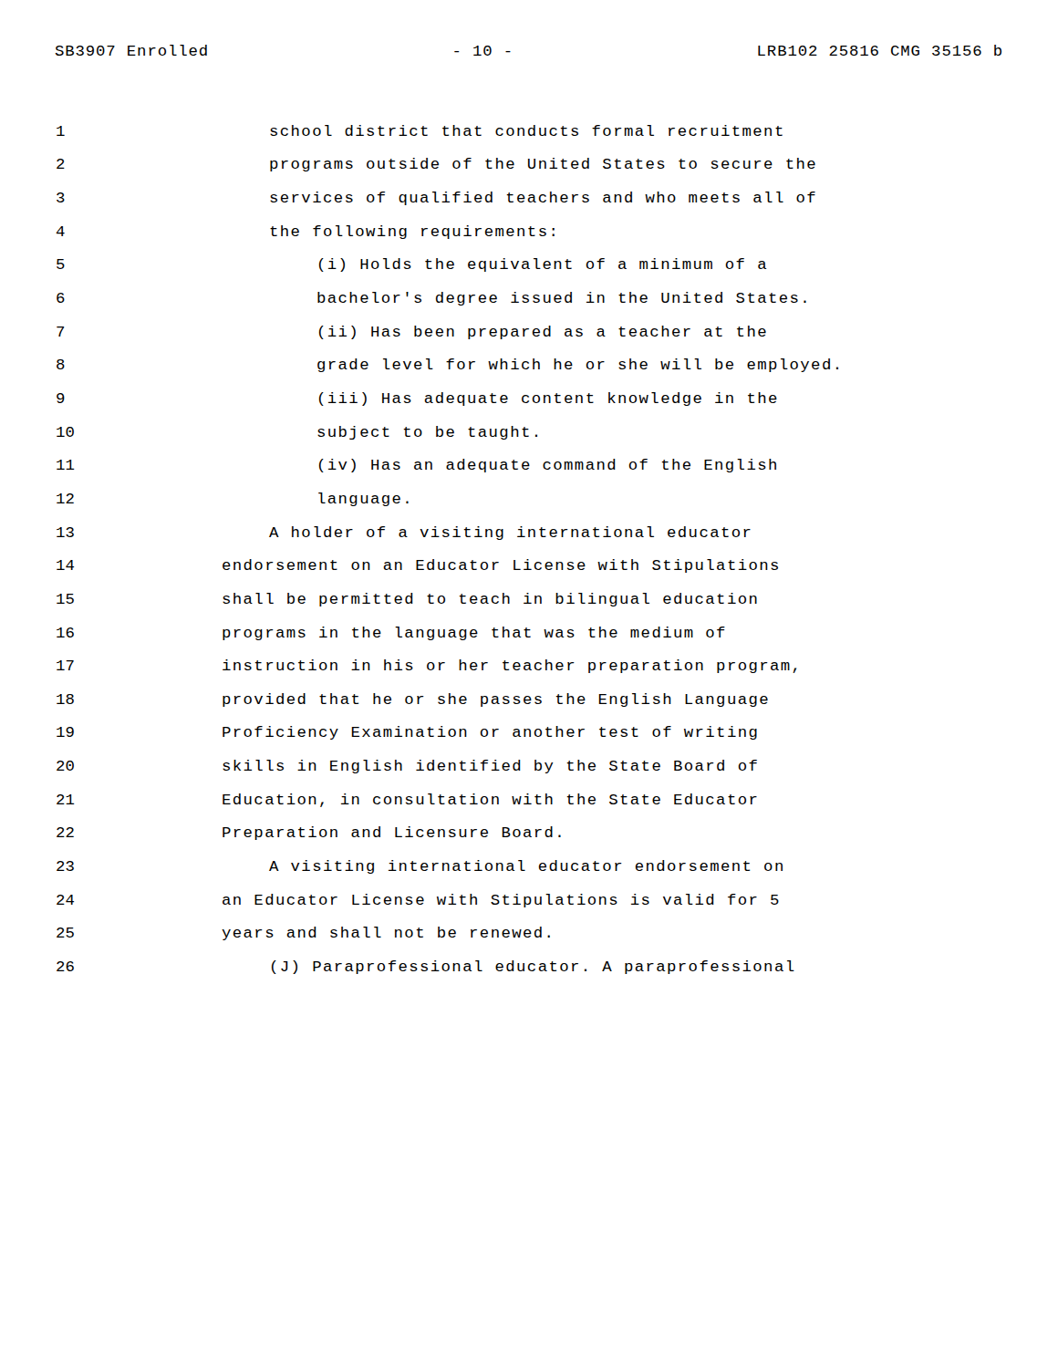SB3907 Enrolled - 10 - LRB102 25816 CMG 35156 b
| 1 | school district that conducts formal recruitment |
| 2 | programs outside of the United States to secure the |
| 3 | services of qualified teachers and who meets all of |
| 4 | the following requirements: |
| 5 | (i) Holds the equivalent of a minimum of a |
| 6 | bachelor's degree issued in the United States. |
| 7 | (ii) Has been prepared as a teacher at the |
| 8 | grade level for which he or she will be employed. |
| 9 | (iii) Has adequate content knowledge in the |
| 10 | subject to be taught. |
| 11 | (iv) Has an adequate command of the English |
| 12 | language. |
| 13 | A holder of a visiting international educator |
| 14 | endorsement on an Educator License with Stipulations |
| 15 | shall be permitted to teach in bilingual education |
| 16 | programs in the language that was the medium of |
| 17 | instruction in his or her teacher preparation program, |
| 18 | provided that he or she passes the English Language |
| 19 | Proficiency Examination or another test of writing |
| 20 | skills in English identified by the State Board of |
| 21 | Education, in consultation with the State Educator |
| 22 | Preparation and Licensure Board. |
| 23 | A visiting international educator endorsement on |
| 24 | an Educator License with Stipulations is valid for 5 |
| 25 | years and shall not be renewed. |
| 26 | (J) Paraprofessional educator. A paraprofessional |